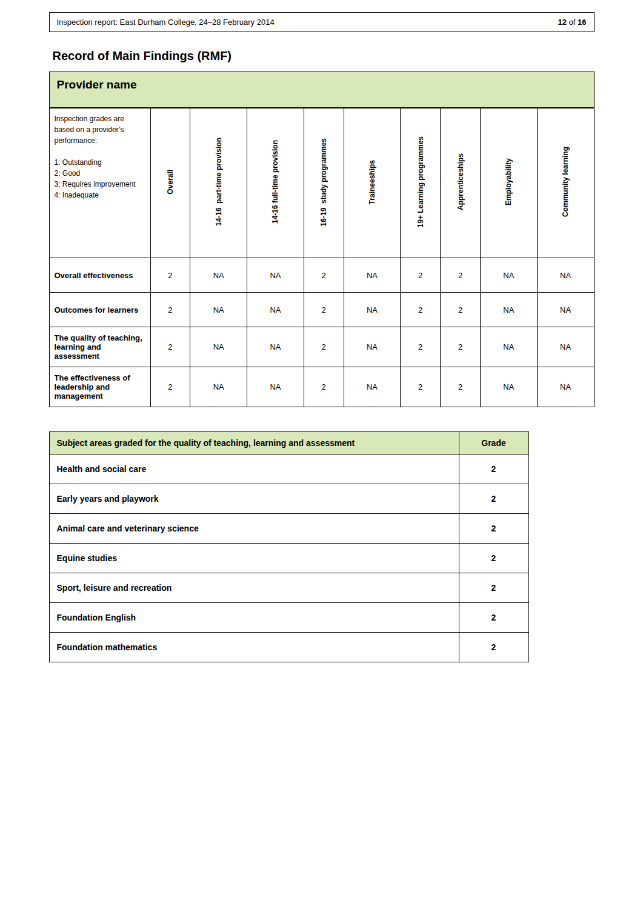Inspection report: East Durham College, 24–28 February 2014 12 of 16
Record of Main Findings (RMF)
Provider name
| Inspection grades are based on a provider’s performance: 1: Outstanding 2: Good 3: Requires improvement 4: Inadequate | Overall | 14-16 part-time provision | 14-16 full-time provision | 16-19 study programmes | Traineeships | 19+ Learning programmes | Apprenticeships | Employability | Community learning |
| --- | --- | --- | --- | --- | --- | --- | --- | --- | --- |
| Overall effectiveness | 2 | NA | NA | 2 | NA | 2 | 2 | NA | NA |
| Outcomes for learners | 2 | NA | NA | 2 | NA | 2 | 2 | NA | NA |
| The quality of teaching, learning and assessment | 2 | NA | NA | 2 | NA | 2 | 2 | NA | NA |
| The effectiveness of leadership and management | 2 | NA | NA | 2 | NA | 2 | 2 | NA | NA |
| Subject areas graded for the quality of teaching, learning and assessment | Grade |
| --- | --- |
| Health and social care | 2 |
| Early years and playwork | 2 |
| Animal care and veterinary science | 2 |
| Equine studies | 2 |
| Sport, leisure and recreation | 2 |
| Foundation English | 2 |
| Foundation mathematics | 2 |